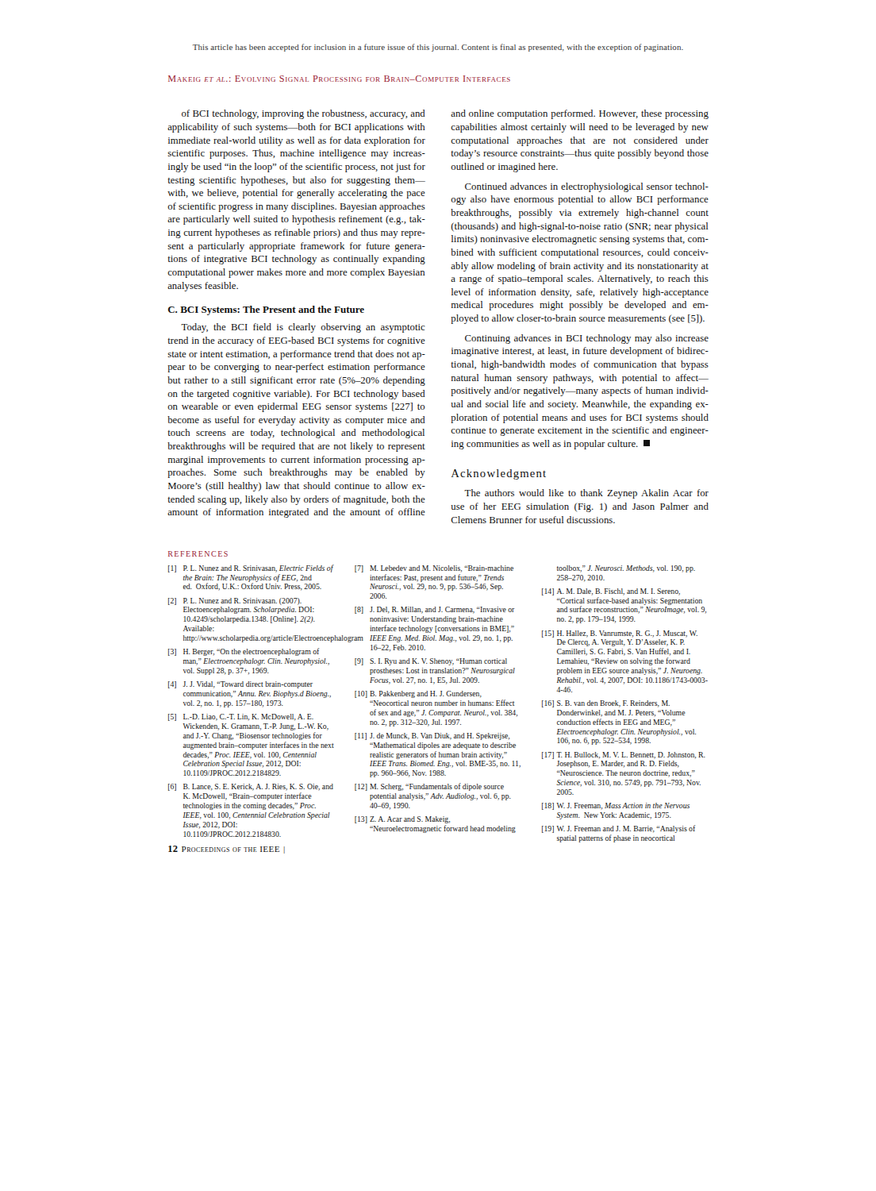This article has been accepted for inclusion in a future issue of this journal. Content is final as presented, with the exception of pagination.
Makeig et al.: Evolving Signal Processing for Brain–Computer Interfaces
of BCI technology, improving the robustness, accuracy, and applicability of such systems—both for BCI applications with immediate real-world utility as well as for data exploration for scientific purposes. Thus, machine intelligence may increasingly be used “in the loop” of the scientific process, not just for testing scientific hypotheses, but also for suggesting them—with, we believe, potential for generally accelerating the pace of scientific progress in many disciplines. Bayesian approaches are particularly well suited to hypothesis refinement (e.g., taking current hypotheses as refinable priors) and thus may represent a particularly appropriate framework for future generations of integrative BCI technology as continually expanding computational power makes more and more complex Bayesian analyses feasible.
C. BCI Systems: The Present and the Future
Today, the BCI field is clearly observing an asymptotic trend in the accuracy of EEG-based BCI systems for cognitive state or intent estimation, a performance trend that does not appear to be converging to near-perfect estimation performance but rather to a still significant error rate (5%–20% depending on the targeted cognitive variable). For BCI technology based on wearable or even epidermal EEG sensor systems [227] to become as useful for everyday activity as computer mice and touch screens are today, technological and methodological breakthroughs will be required that are not likely to represent marginal improvements to current information processing approaches. Some such breakthroughs may be enabled by Moore’s (still healthy) law that should continue to allow extended scaling up, likely also by orders of magnitude, both the amount of information integrated and the amount of offline and online computation performed. However, these processing capabilities almost certainly will need to be leveraged by new computational approaches that are not considered under today’s resource constraints—thus quite possibly beyond those outlined or imagined here.
Continued advances in electrophysiological sensor technology also have enormous potential to allow BCI performance breakthroughs, possibly via extremely high-channel count (thousands) and high-signal-to-noise ratio (SNR; near physical limits) noninvasive electromagnetic sensing systems that, combined with sufficient computational resources, could conceivably allow modeling of brain activity and its nonstationarity at a range of spatio–temporal scales. Alternatively, to reach this level of information density, safe, relatively high-acceptance medical procedures might possibly be developed and employed to allow closer-to-brain source measurements (see [5]).
Continuing advances in BCI technology may also increase imaginative interest, at least, in future development of bidirectional, high-bandwidth modes of communication that bypass natural human sensory pathways, with potential to affect—positively and/or negatively—many aspects of human individual and social life and society. Meanwhile, the expanding exploration of potential means and uses for BCI systems should continue to generate excitement in the scientific and engineering communities as well as in popular culture.
Acknowledgment
The authors would like to thank Zeynep Akalin Acar for use of her EEG simulation (Fig. 1) and Jason Palmer and Clemens Brunner for useful discussions.
References
[1] P. L. Nunez and R. Srinivasan, Electric Fields of the Brain: The Neurophysics of EEG, 2nd ed. Oxford, U.K.: Oxford Univ. Press, 2005.
[2] P. L. Nunez and R. Srinivasan. (2007). Electoencephalogram. Scholarpedia. DOI: 10.4249/scholarpedia.1348. [Online]. 2(2). Available: http://www.scholarpedia.org/article/Electroencephalogram
[3] H. Berger, “On the electroencephalogram of man,” Electroencephalogr. Clin. Neurophysiol., vol. Suppl 28, p. 37+, 1969.
[4] J. J. Vidal, “Toward direct brain-computer communication,” Annu. Rev. Biophys.d Bioeng., vol. 2, no. 1, pp. 157–180, 1973.
[5] L.-D. Liao, C.-T. Lin, K. McDowell, A. E. Wickenden, K. Gramann, T.-P. Jung, L.-W. Ko, and J.-Y. Chang, “Biosensor technologies for augmented brain–computer interfaces in the next decades,” Proc. IEEE, vol. 100, Centennial Celebration Special Issue, 2012, DOI: 10.1109/JPROC.2012.2184829.
[6] B. Lance, S. E. Kerick, A. J. Ries, K. S. Oie, and K. McDowell, “Brain–computer interface technologies in the coming decades,” Proc. IEEE, vol. 100, Centennial Celebration Special Issue, 2012, DOI: 10.1109/JPROC.2012.2184830.
[7] M. Lebedev and M. Nicolelis, “Brain-machine interfaces: Past, present and future,” Trends Neurosci., vol. 29, no. 9, pp. 536–546, Sep. 2006.
[8] J. Del, R. Millan, and J. Carmena, “Invasive or noninvasive: Understanding brain-machine interface technology [conversations in BME],” IEEE Eng. Med. Biol. Mag., vol. 29, no. 1, pp. 16–22, Feb. 2010.
[9] S. I. Ryu and K. V. Shenoy, “Human cortical prostheses: Lost in translation?” Neurosurgical Focus, vol. 27, no. 1, E5, Jul. 2009.
[10] B. Pakkenberg and H. J. Gundersen, “Neocortical neuron number in humans: Effect of sex and age,” J. Comparat. Neurol., vol. 384, no. 2, pp. 312–320, Jul. 1997.
[11] J. de Munck, B. Van Diuk, and H. Spekreijse, “Mathematical dipoles are adequate to describe realistic generators of human brain activity,” IEEE Trans. Biomed. Eng., vol. BME-35, no. 11, pp. 960–966, Nov. 1988.
[12] M. Scherg, “Fundamentals of dipole source potential analysis,” Adv. Audiolog., vol. 6, pp. 40–69, 1990.
[13] Z. A. Acar and S. Makeig, “Neuroelectromagnetic forward head modeling toolbox,” J. Neurosci. Methods, vol. 190, pp. 258–270, 2010.
[14] A. M. Dale, B. Fischl, and M. I. Sereno, “Cortical surface-based analysis: Segmentation and surface reconstruction,” NeuroImage, vol. 9, no. 2, pp. 179–194, 1999.
[15] H. Hallez, B. Vanrumste, R. G., J. Muscat, W. De Clercq, A. Vergult, Y. D’Asseler, K. P. Camilleri, S. G. Fabri, S. Van Huffel, and I. Lemahieu, “Review on solving the forward problem in EEG source analysis,” J. Neuroeng. Rehabil., vol. 4, 2007, DOI: 10.1186/1743-0003-4-46.
[16] S. B. van den Broek, F. Reinders, M. Donderwinkel, and M. J. Peters, “Volume conduction effects in EEG and MEG,” Electroencephalogr. Clin. Neurophysiol., vol. 106, no. 6, pp. 522–534, 1998.
[17] T. H. Bullock, M. V. L. Bennett, D. Johnston, R. Josephson, E. Marder, and R. D. Fields, “Neuroscience. The neuron doctrine, redux,” Science, vol. 310, no. 5749, pp. 791–793, Nov. 2005.
[18] W. J. Freeman, Mass Action in the Nervous System. New York: Academic, 1975.
[19] W. J. Freeman and J. M. Barrie, “Analysis of spatial patterns of phase in neocortical
12 Proceedings of the IEEE|